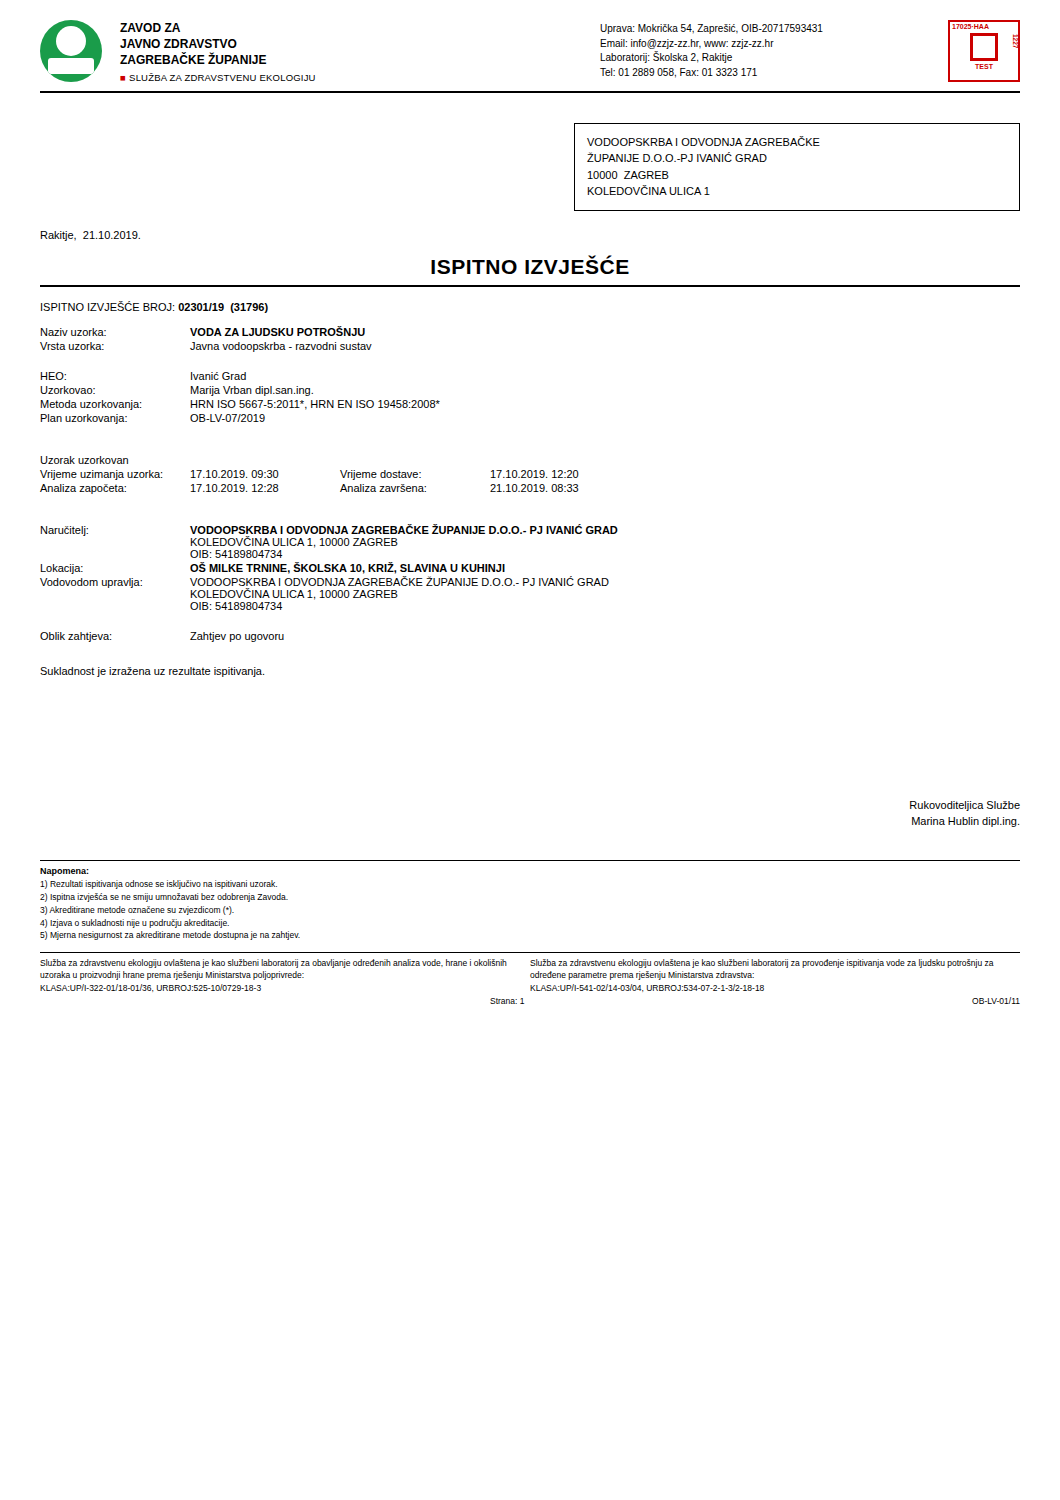ZAVOD ZA
JAVNO ZDRAVSTVO
ZAGREBAČKE ŽUPANIJE
■ SLUŽBA ZA ZDRAVSTVENU EKOLOGIJU
Uprava: Mokrička 54, Zaprešić, OIB-20717593431
Email: info@zzjz-zz.hr, www: zzjz-zz.hr
Laboratorij: Školska 2, Rakitje
Tel: 01 2889 058, Fax: 01 3323 171
17025·HAA
TEST
1227
VODOOPSKRBA I ODVODNJA ZAGREBAČKE
ŽUPANIJE D.O.O.-PJ IVANIĆ GRAD
10000 ZAGREB
KOLEDOVČINA ULICA 1
Rakitje, 21.10.2019.
ISPITNO IZVJEŠĆE
ISPITNO IZVJEŠĆE BROJ: 02301/19 (31796)
| Naziv uzorka: | VODA ZA LJUDSKU POTROŠNJU |
| Vrsta uzorka: | Javna vodoopskrba - razvodni sustav |
| HEO: | Ivanić Grad |
| Uzorkovao: | Marija Vrban dipl.san.ing. |
| Metoda uzorkovanja: | HRN ISO 5667-5:2011*, HRN EN ISO 19458:2008* |
| Plan uzorkovanja: | OB-LV-07/2019 |
| Uzorak uzorkovan |
| Vrijeme uzimanja uzorka: | 17.10.2019. 09:30 | Vrijeme dostave: | 17.10.2019. 12:20 |
| Analiza započeta: | 17.10.2019. 12:28 | Analiza završena: | 21.10.2019. 08:33 |
| Naručitelj: | VODOOPSKRBA I ODVODNJA ZAGREBAČKE ŽUPANIJE D.O.O.- PJ IVANIĆ GRAD KOLEDOVČINA ULICA 1, 10000 ZAGREB OIB: 54189804734 |
| Lokacija: | OŠ MILKE TRNINE, ŠKOLSKA 10, KRIŽ, SLAVINA U KUHINJI |
| Vodovodom upravlja: | VODOOPSKRBA I ODVODNJA ZAGREBAČKE ŽUPANIJE D.O.O.- PJ IVANIĆ GRAD KOLEDOVČINA ULICA 1, 10000 ZAGREB OIB: 54189804734 |
| Oblik zahtjeva: | Zahtjev po ugovoru |
Sukladnost je izražena uz rezultate ispitivanja.
Rukovoditeljica Službe
Marina Hublin dipl.ing.
Napomena:
1) Rezultati ispitivanja odnose se isključivo na ispitivani uzorak.
2) Ispitna izvješća se ne smiju umnožavati bez odobrenja Zavoda.
3) Akreditirane metode označene su zvjezdicom (*).
4) Izjava o sukladnosti nije u području akreditacije.
5) Mjerna nesigurnost za akreditirane metode dostupna je na zahtjev.
Služba za zdravstvenu ekologiju ovlaštena je kao službeni laboratorij za obavljanje određenih analiza vode, hrane i okolišnih uzoraka u proizvodnji hrane prema rješenju Ministarstva poljoprivrede:
KLASA:UP/I-322-01/18-01/36, URBROJ:525-10/0729-18-3
Služba za zdravstvenu ekologiju ovlaštena je kao službeni laboratorij za provođenje ispitivanja vode za ljudsku potrošnju za određene parametre prema rješenju Ministarstva zdravstva:
KLASA:UP/I-541-02/14-03/04, URBROJ:534-07-2-1-3/2-18-18
OB-LV-01/11 Strana: 1